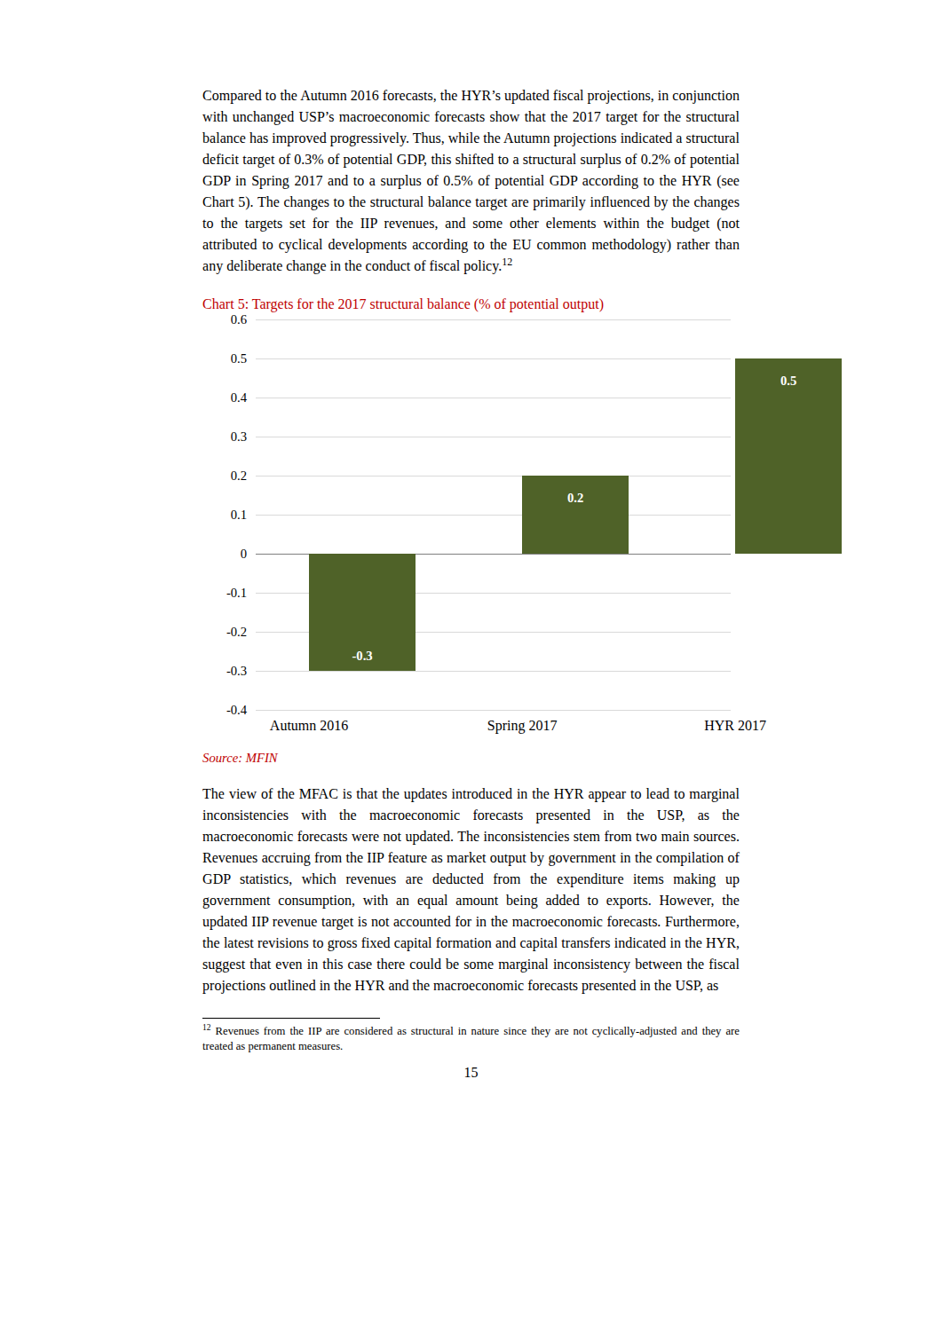Compared to the Autumn 2016 forecasts, the HYR’s updated fiscal projections, in conjunction with unchanged USP’s macroeconomic forecasts show that the 2017 target for the structural balance has improved progressively. Thus, while the Autumn projections indicated a structural deficit target of 0.3% of potential GDP, this shifted to a structural surplus of 0.2% of potential GDP in Spring 2017 and to a surplus of 0.5% of potential GDP according to the HYR (see Chart 5). The changes to the structural balance target are primarily influenced by the changes to the targets set for the IIP revenues, and some other elements within the budget (not attributed to cyclical developments according to the EU common methodology) rather than any deliberate change in the conduct of fiscal policy.12
Chart 5: Targets for the 2017 structural balance (% of potential output)
0.6
0.5
0.4
0.3
0.2
0.1
0
-0.1
-0.2
-0.3
-0.4
-0.3
0.2
0.5
Autumn 2016
Spring 2017
HYR 2017
Source: MFIN
The view of the MFAC is that the updates introduced in the HYR appear to lead to marginal inconsistencies with the macroeconomic forecasts presented in the USP, as the macroeconomic forecasts were not updated. The inconsistencies stem from two main sources. Revenues accruing from the IIP feature as market output by government in the compilation of GDP statistics, which revenues are deducted from the expenditure items making up government consumption, with an equal amount being added to exports. However, the updated IIP revenue target is not accounted for in the macroeconomic forecasts. Furthermore, the latest revisions to gross fixed capital formation and capital transfers indicated in the HYR, suggest that even in this case there could be some marginal inconsistency between the fiscal projections outlined in the HYR and the macroeconomic forecasts presented in the USP, as
12 Revenues from the IIP are considered as structural in nature since they are not cyclically-adjusted and they are treated as permanent measures.
15